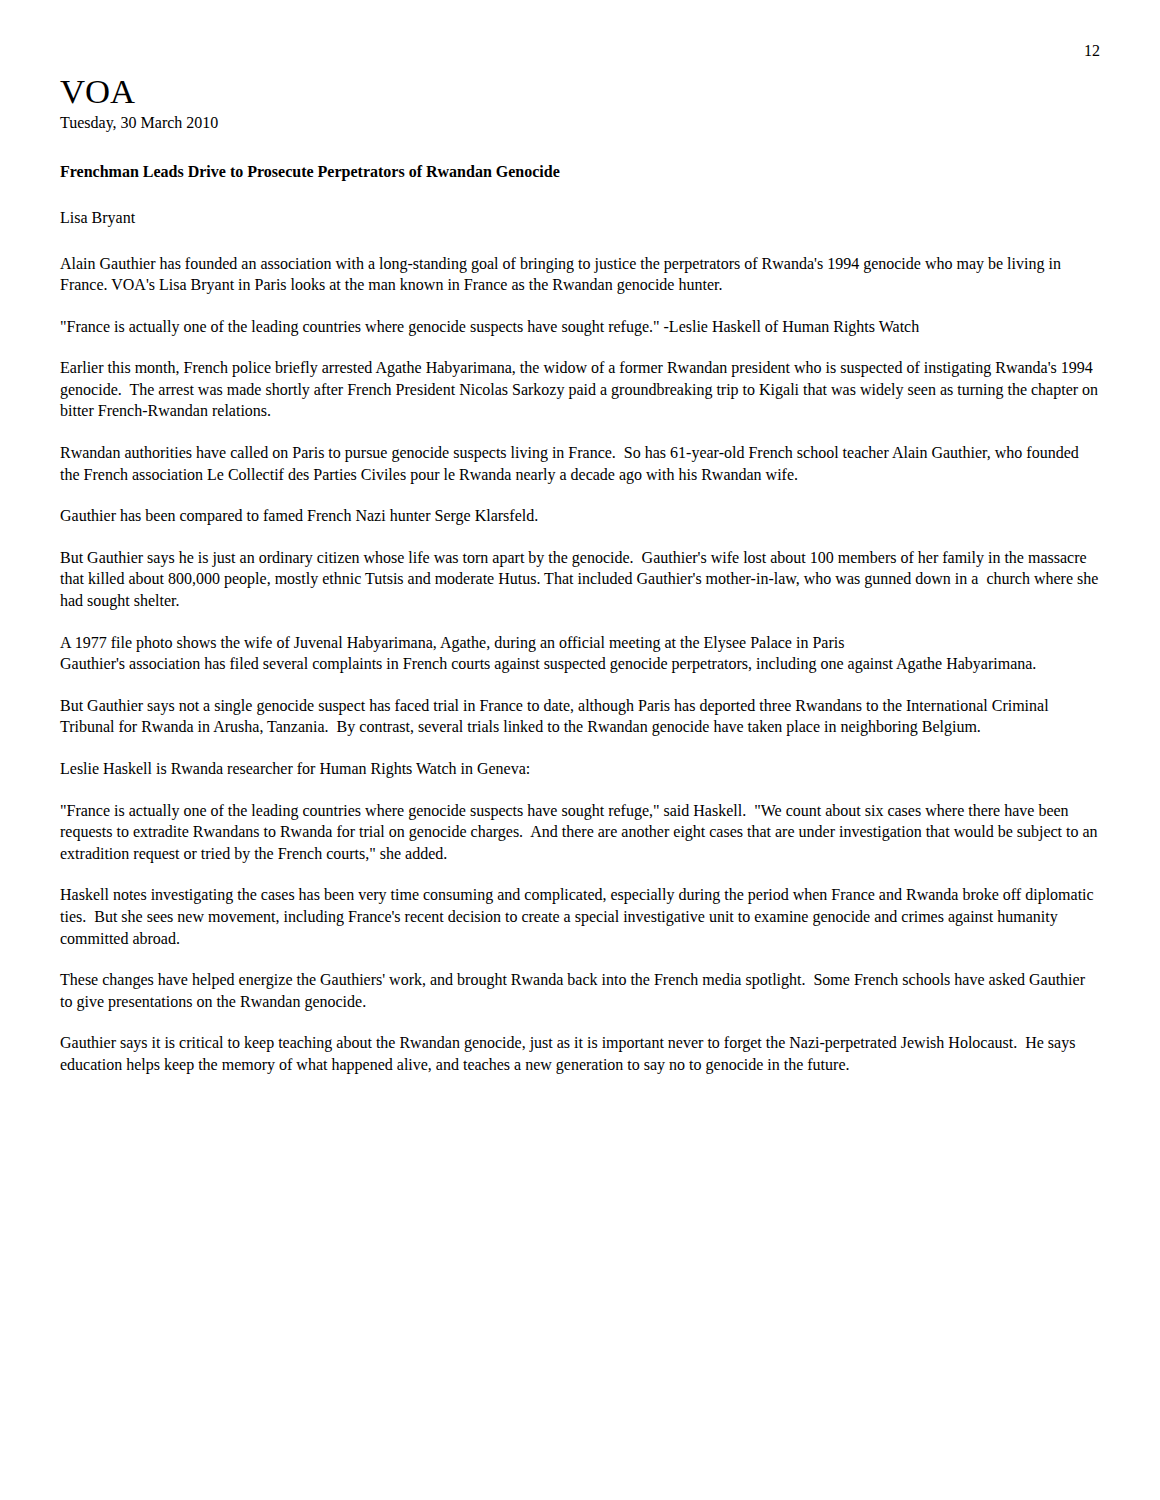12
VOA
Tuesday, 30 March 2010
Frenchman Leads Drive to Prosecute Perpetrators of Rwandan Genocide
Lisa Bryant
Alain Gauthier has founded an association with a long-standing goal of bringing to justice the perpetrators of Rwanda's 1994 genocide who may be living in France. VOA's Lisa Bryant in Paris looks at the man known in France as the Rwandan genocide hunter.
"France is actually one of the leading countries where genocide suspects have sought refuge." -Leslie Haskell of Human Rights Watch
Earlier this month, French police briefly arrested Agathe Habyarimana, the widow of a former Rwandan president who is suspected of instigating Rwanda's 1994 genocide. The arrest was made shortly after French President Nicolas Sarkozy paid a groundbreaking trip to Kigali that was widely seen as turning the chapter on bitter French-Rwandan relations.
Rwandan authorities have called on Paris to pursue genocide suspects living in France. So has 61-year-old French school teacher Alain Gauthier, who founded the French association Le Collectif des Parties Civiles pour le Rwanda nearly a decade ago with his Rwandan wife.
Gauthier has been compared to famed French Nazi hunter Serge Klarsfeld.
But Gauthier says he is just an ordinary citizen whose life was torn apart by the genocide. Gauthier's wife lost about 100 members of her family in the massacre that killed about 800,000 people, mostly ethnic Tutsis and moderate Hutus. That included Gauthier's mother-in-law, who was gunned down in a church where she had sought shelter.
A 1977 file photo shows the wife of Juvenal Habyarimana, Agathe, during an official meeting at the Elysee Palace in Paris
Gauthier's association has filed several complaints in French courts against suspected genocide perpetrators, including one against Agathe Habyarimana.
But Gauthier says not a single genocide suspect has faced trial in France to date, although Paris has deported three Rwandans to the International Criminal Tribunal for Rwanda in Arusha, Tanzania. By contrast, several trials linked to the Rwandan genocide have taken place in neighboring Belgium.
Leslie Haskell is Rwanda researcher for Human Rights Watch in Geneva:
"France is actually one of the leading countries where genocide suspects have sought refuge," said Haskell. "We count about six cases where there have been requests to extradite Rwandans to Rwanda for trial on genocide charges. And there are another eight cases that are under investigation that would be subject to an extradition request or tried by the French courts," she added.
Haskell notes investigating the cases has been very time consuming and complicated, especially during the period when France and Rwanda broke off diplomatic ties. But she sees new movement, including France's recent decision to create a special investigative unit to examine genocide and crimes against humanity committed abroad.
These changes have helped energize the Gauthiers' work, and brought Rwanda back into the French media spotlight. Some French schools have asked Gauthier to give presentations on the Rwandan genocide.
Gauthier says it is critical to keep teaching about the Rwandan genocide, just as it is important never to forget the Nazi-perpetrated Jewish Holocaust. He says education helps keep the memory of what happened alive, and teaches a new generation to say no to genocide in the future.